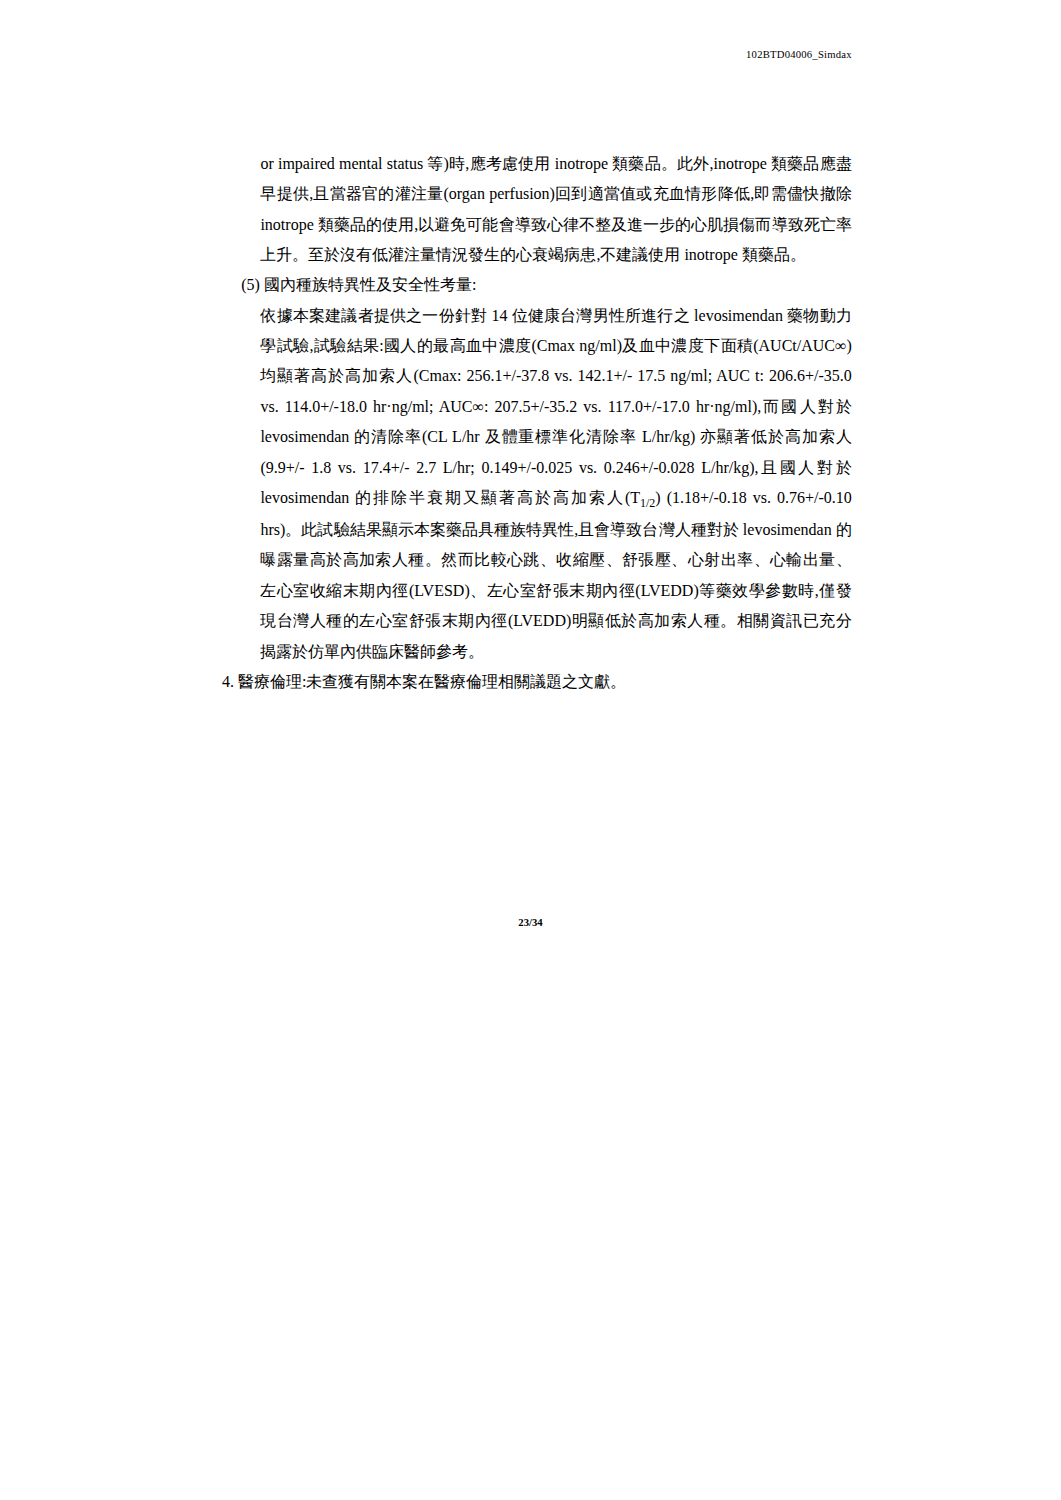102BTD04006_Simdax
or impaired mental status 等)時,應考慮使用 inotrope 類藥品。此外,inotrope 類藥品應盡早提供,且當器官的灌注量(organ perfusion) 回到適當值或充血情形降低,即需儘快撤除 inotrope 類藥品的使用,以避免可能會導致心律不整及進一步的心肌損傷而導致死亡率上升。至於沒有低灌注量情況發生的心衰竭病患,不建議使用 inotrope 類藥品。
(5) 國內種族特異性及安全性考量:
依據本案建議者提供之一份針對 14 位健康台灣男性所進行之 levosimendan 藥物動力學試驗,試驗結果:國人的最高血中濃度(Cmax ng/ml) 及血中濃度下面積(AUCt/AUC∞) 均顯著高於高加索人(Cmax: 256.1+/-37.8 vs. 142.1+/- 17.5 ng/ml; AUC t: 206.6+/-35.0 vs. 114.0+/-18.0 hr·ng/ml; AUC∞: 207.5+/-35.2 vs. 117.0+/-17.0 hr·ng/ml),而國人對於 levosimendan 的清除率(CL L/hr 及體重標準化清除率 L/hr/kg) 亦顯著低於高加索人(9.9+/- 1.8 vs. 17.4+/- 2.7 L/hr; 0.149+/-0.025 vs. 0.246+/-0.028 L/hr/kg),且國人對於 levosimendan 的排除半衰期又顯著高於高加索人(T1/2) (1.18+/-0.18 vs. 0.76+/-0.10 hrs)。此試驗結果顯示本案藥品具種族特異性,且會導致台灣人種對於 levosimendan 的曝露量高於高加索人種。然而比較心跳、收縮壓、舒張壓、心射出率、心輸出量、左心室收縮末期內徑(LVESD)、左心室舒張末期內徑(LVEDD) 等藥效學參數時,僅發現台灣人種的左心室舒張末期內徑(LVEDD) 明顯低於高加索人種。相關資訊已充分揭露於仿單內供臨床醫師參考。
4. 醫療倫理:未查獲有關本案在醫療倫理相關議題之文獻。
23/34